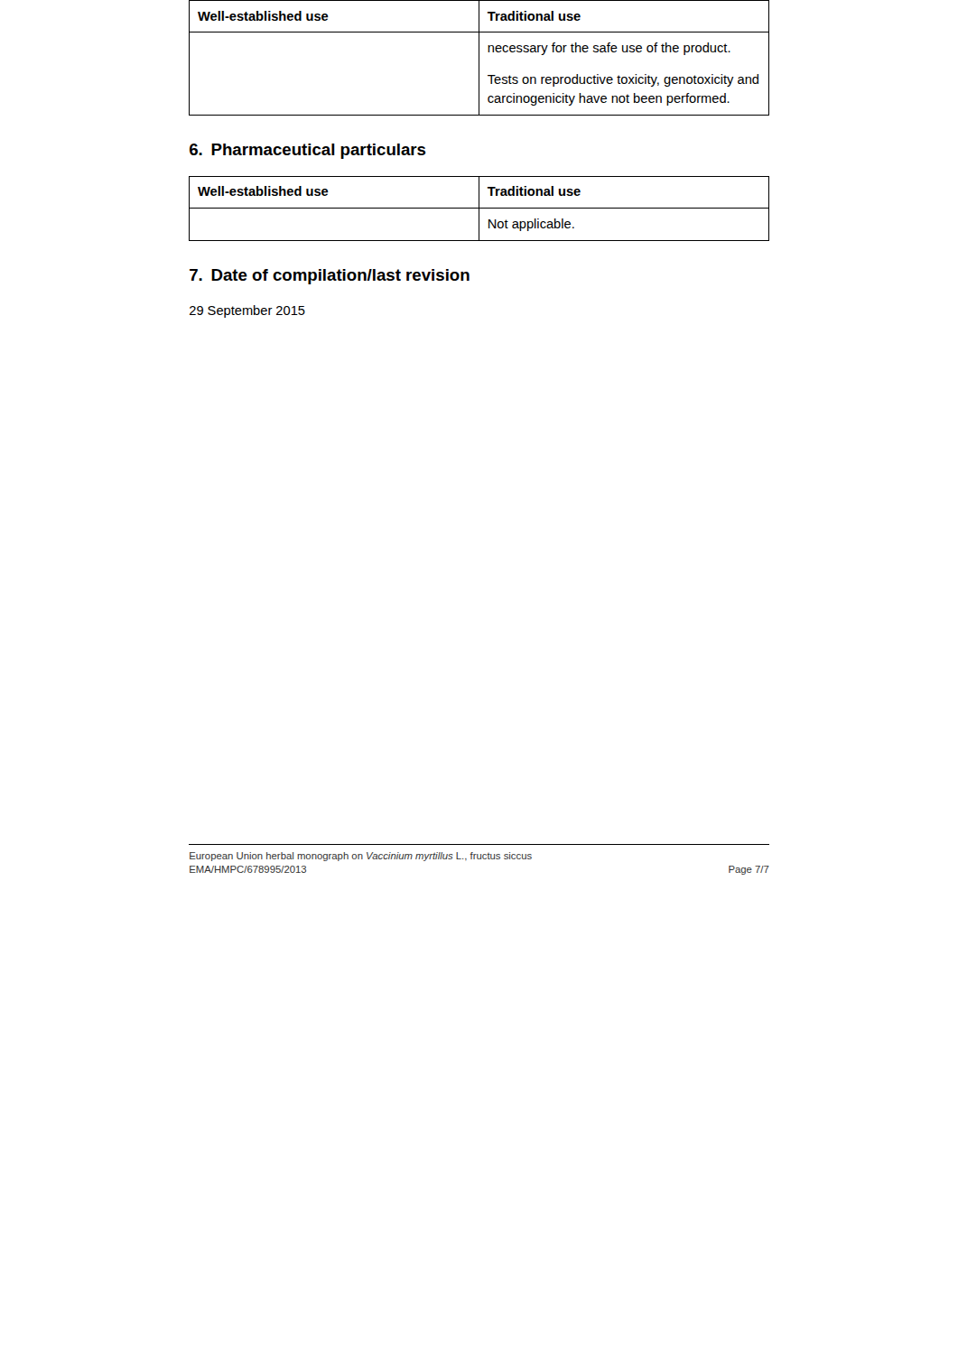| Well-established use | Traditional use |
| --- | --- |
| | necessary for the safe use of the product. Tests on reproductive toxicity, genotoxicity and carcinogenicity have not been performed. |
6. Pharmaceutical particulars
| Well-established use | Traditional use |
| --- | --- |
| | Not applicable. |
7. Date of compilation/last revision
29 September 2015
European Union herbal monograph on Vaccinium myrtillus L., fructus siccus
EMA/HMPC/678995/2013
Page 7/7